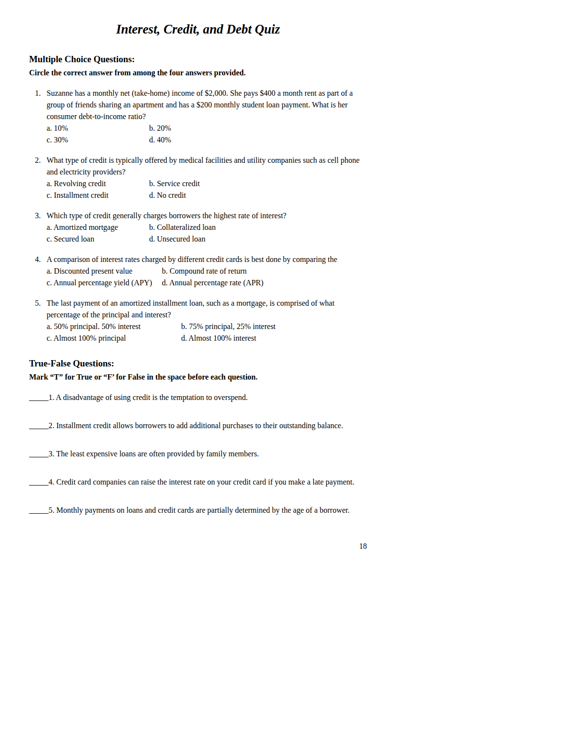Interest, Credit, and Debt Quiz
Multiple Choice Questions:
Circle the correct answer from among the four answers provided.
Suzanne has a monthly net (take-home) income of $2,000. She pays $400 a month rent as part of a group of friends sharing an apartment and has a $200 monthly student loan payment. What is her consumer debt-to-income ratio?
a. 10%
b. 20%
c. 30%
d. 40%
What type of credit is typically offered by medical facilities and utility companies such as cell phone and electricity providers?
a. Revolving credit
b. Service credit
c. Installment credit
d. No credit
Which type of credit generally charges borrowers the highest rate of interest?
a. Amortized mortgage
b. Collateralized loan
c. Secured loan
d. Unsecured loan
A comparison of interest rates charged by different credit cards is best done by comparing the
a. Discounted present value
b. Compound rate of return
c. Annual percentage yield (APY)
d. Annual percentage rate (APR)
The last payment of an amortized installment loan, such as a mortgage, is comprised of what percentage of the principal and interest?
a. 50% principal. 50% interest
b. 75% principal, 25% interest
c. Almost 100% principal
d. Almost 100% interest
True-False Questions:
Mark “T” for True or “F’ for False in the space before each question.
_____1. A disadvantage of using credit is the temptation to overspend.
_____2. Installment credit allows borrowers to add additional purchases to their outstanding balance.
_____3. The least expensive loans are often provided by family members.
_____4. Credit card companies can raise the interest rate on your credit card if you make a late payment.
_____5. Monthly payments on loans and credit cards are partially determined by the age of a borrower.
18